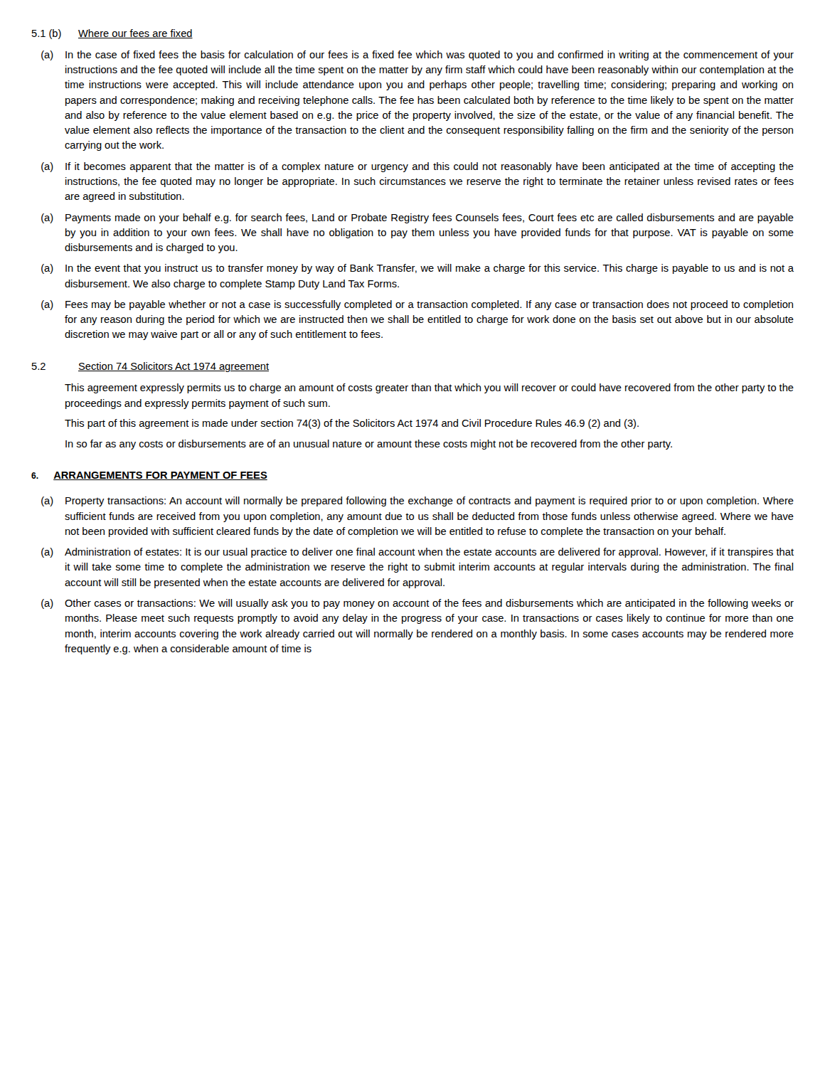5.1 (b) Where our fees are fixed
In the case of fixed fees the basis for calculation of our fees is a fixed fee which was quoted to you and confirmed in writing at the commencement of your instructions and the fee quoted will include all the time spent on the matter by any firm staff which could have been reasonably within our contemplation at the time instructions were accepted. This will include attendance upon you and perhaps other people; travelling time; considering; preparing and working on papers and correspondence; making and receiving telephone calls. The fee has been calculated both by reference to the time likely to be spent on the matter and also by reference to the value element based on e.g. the price of the property involved, the size of the estate, or the value of any financial benefit. The value element also reflects the importance of the transaction to the client and the consequent responsibility falling on the firm and the seniority of the person carrying out the work.
If it becomes apparent that the matter is of a complex nature or urgency and this could not reasonably have been anticipated at the time of accepting the instructions, the fee quoted may no longer be appropriate. In such circumstances we reserve the right to terminate the retainer unless revised rates or fees are agreed in substitution.
Payments made on your behalf e.g. for search fees, Land or Probate Registry fees Counsels fees, Court fees etc are called disbursements and are payable by you in addition to your own fees. We shall have no obligation to pay them unless you have provided funds for that purpose. VAT is payable on some disbursements and is charged to you.
In the event that you instruct us to transfer money by way of Bank Transfer, we will make a charge for this service. This charge is payable to us and is not a disbursement. We also charge to complete Stamp Duty Land Tax Forms.
Fees may be payable whether or not a case is successfully completed or a transaction completed. If any case or transaction does not proceed to completion for any reason during the period for which we are instructed then we shall be entitled to charge for work done on the basis set out above but in our absolute discretion we may waive part or all or any of such entitlement to fees.
5.2 Section 74 Solicitors Act 1974 agreement
This agreement expressly permits us to charge an amount of costs greater than that which you will recover or could have recovered from the other party to the proceedings and expressly permits payment of such sum.
This part of this agreement is made under section 74(3) of the Solicitors Act 1974 and Civil Procedure Rules 46.9 (2) and (3).
In so far as any costs or disbursements are of an unusual nature or amount these costs might not be recovered from the other party.
6. ARRANGEMENTS FOR PAYMENT OF FEES
Property transactions: An account will normally be prepared following the exchange of contracts and payment is required prior to or upon completion. Where sufficient funds are received from you upon completion, any amount due to us shall be deducted from those funds unless otherwise agreed. Where we have not been provided with sufficient cleared funds by the date of completion we will be entitled to refuse to complete the transaction on your behalf.
Administration of estates: It is our usual practice to deliver one final account when the estate accounts are delivered for approval. However, if it transpires that it will take some time to complete the administration we reserve the right to submit interim accounts at regular intervals during the administration. The final account will still be presented when the estate accounts are delivered for approval.
Other cases or transactions: We will usually ask you to pay money on account of the fees and disbursements which are anticipated in the following weeks or months. Please meet such requests promptly to avoid any delay in the progress of your case. In transactions or cases likely to continue for more than one month, interim accounts covering the work already carried out will normally be rendered on a monthly basis. In some cases accounts may be rendered more frequently e.g. when a considerable amount of time is